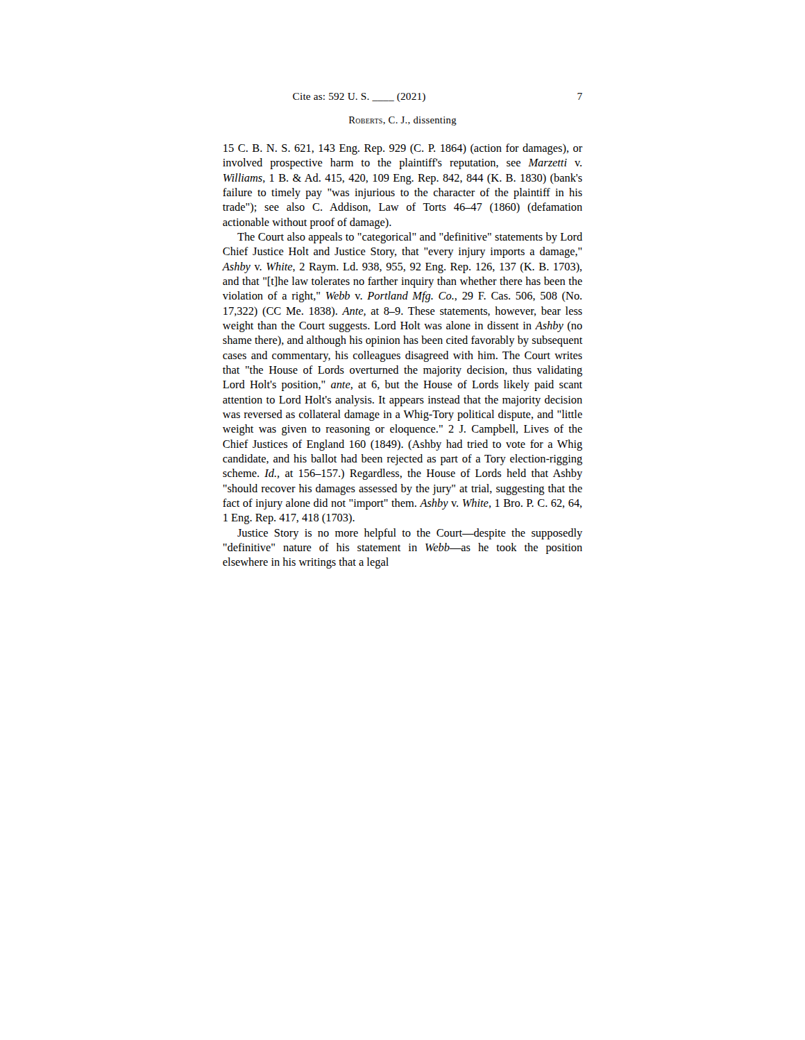Cite as: 592 U. S. ____ (2021) 7
Roberts, C. J., dissenting
15 C. B. N. S. 621, 143 Eng. Rep. 929 (C. P. 1864) (action for damages), or involved prospective harm to the plaintiff's reputation, see Marzetti v. Williams, 1 B. & Ad. 415, 420, 109 Eng. Rep. 842, 844 (K. B. 1830) (bank's failure to timely pay "was injurious to the character of the plaintiff in his trade"); see also C. Addison, Law of Torts 46–47 (1860) (defamation actionable without proof of damage).
The Court also appeals to "categorical" and "definitive" statements by Lord Chief Justice Holt and Justice Story, that "every injury imports a damage," Ashby v. White, 2 Raym. Ld. 938, 955, 92 Eng. Rep. 126, 137 (K. B. 1703), and that "[t]he law tolerates no farther inquiry than whether there has been the violation of a right," Webb v. Portland Mfg. Co., 29 F. Cas. 506, 508 (No. 17,322) (CC Me. 1838). Ante, at 8–9. These statements, however, bear less weight than the Court suggests. Lord Holt was alone in dissent in Ashby (no shame there), and although his opinion has been cited favorably by subsequent cases and commentary, his colleagues disagreed with him. The Court writes that "the House of Lords overturned the majority decision, thus validating Lord Holt's position," ante, at 6, but the House of Lords likely paid scant attention to Lord Holt's analysis. It appears instead that the majority decision was reversed as collateral damage in a Whig-Tory political dispute, and "little weight was given to reasoning or eloquence." 2 J. Campbell, Lives of the Chief Justices of England 160 (1849). (Ashby had tried to vote for a Whig candidate, and his ballot had been rejected as part of a Tory election-rigging scheme. Id., at 156–157.) Regardless, the House of Lords held that Ashby "should recover his damages assessed by the jury" at trial, suggesting that the fact of injury alone did not "import" them. Ashby v. White, 1 Bro. P. C. 62, 64, 1 Eng. Rep. 417, 418 (1703).
Justice Story is no more helpful to the Court—despite the supposedly "definitive" nature of his statement in Webb—as he took the position elsewhere in his writings that a legal